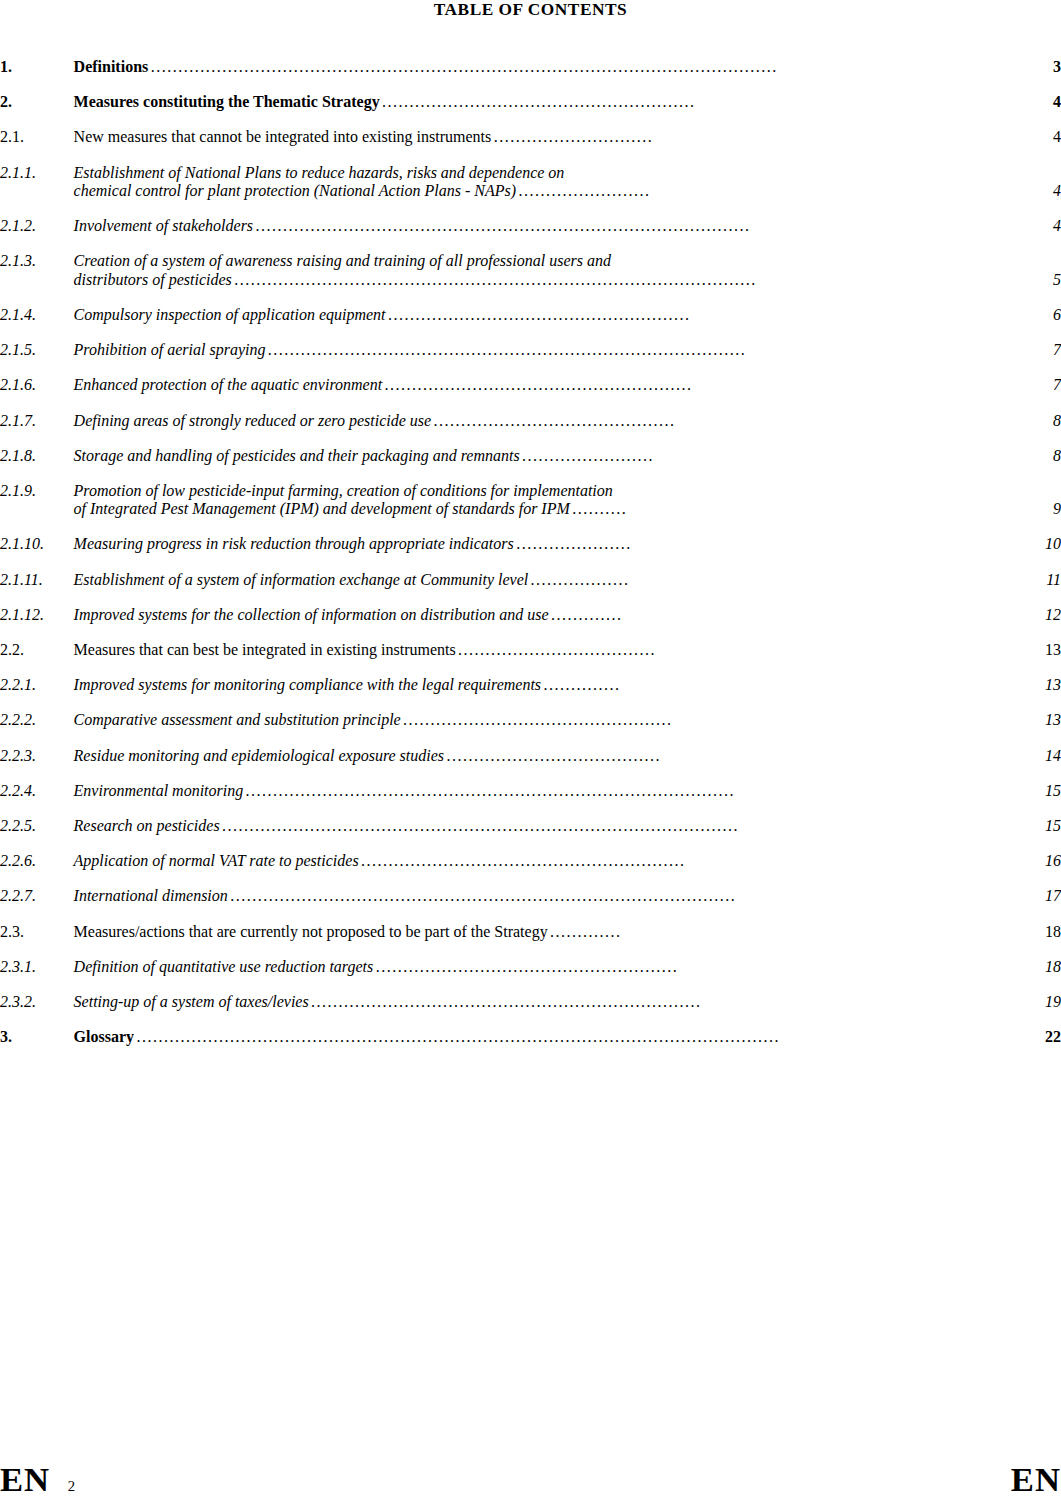Table of Contents
| 1. | Definitions .................................................................................................................. 3 |
| 2. | Measures constituting the Thematic Strategy ......................................................... 4 |
| 2.1. | New measures that cannot be integrated into existing instruments ............................. 4 |
| 2.1.1. | Establishment of National Plans to reduce hazards, risks and dependence on chemical control for plant protection (National Action Plans - NAPs) ........................ 4 |
| 2.1.2. | Involvement of stakeholders .......................................................................................... 4 |
| 2.1.3. | Creation of a system of awareness raising and training of all professional users and distributors of pesticides ............................................................................................... 5 |
| 2.1.4. | Compulsory inspection of application equipment ....................................................... 6 |
| 2.1.5. | Prohibition of aerial spraying ....................................................................................... 7 |
| 2.1.6. | Enhanced protection of the aquatic environment ........................................................ 7 |
| 2.1.7. | Defining areas of strongly reduced or zero pesticide use ............................................ 8 |
| 2.1.8. | Storage and handling of pesticides and their packaging and remnants ........................ 8 |
| 2.1.9. | Promotion of low pesticide-input farming, creation of conditions for implementation of Integrated Pest Management (IPM) and development of standards for IPM .......... 9 |
| 2.1.10. | Measuring progress in risk reduction through appropriate indicators ..................... 10 |
| 2.1.11. | Establishment of a system of information exchange at Community level .................. 11 |
| 2.1.12. | Improved systems for the collection of information on distribution and use ............. 12 |
| 2.2. | Measures that can best be integrated in existing instruments .................................... 13 |
| 2.2.1. | Improved systems for monitoring compliance with the legal requirements .............. 13 |
| 2.2.2. | Comparative assessment and substitution principle ................................................. 13 |
| 2.2.3. | Residue monitoring and epidemiological exposure studies ....................................... 14 |
| 2.2.4. | Environmental monitoring ......................................................................................... 15 |
| 2.2.5. | Research on pesticides .............................................................................................. 15 |
| 2.2.6. | Application of normal VAT rate to pesticides ........................................................... 16 |
| 2.2.7. | International dimension ............................................................................................ 17 |
| 2.3. | Measures/actions that are currently not proposed to be part of the Strategy ............. 18 |
| 2.3.1. | Definition of quantitative use reduction targets ....................................................... 18 |
| 2.3.2. | Setting-up of a system of taxes/levies ....................................................................... 19 |
| 3. | Glossary ..................................................................................................................... 22 |
EN 2 EN